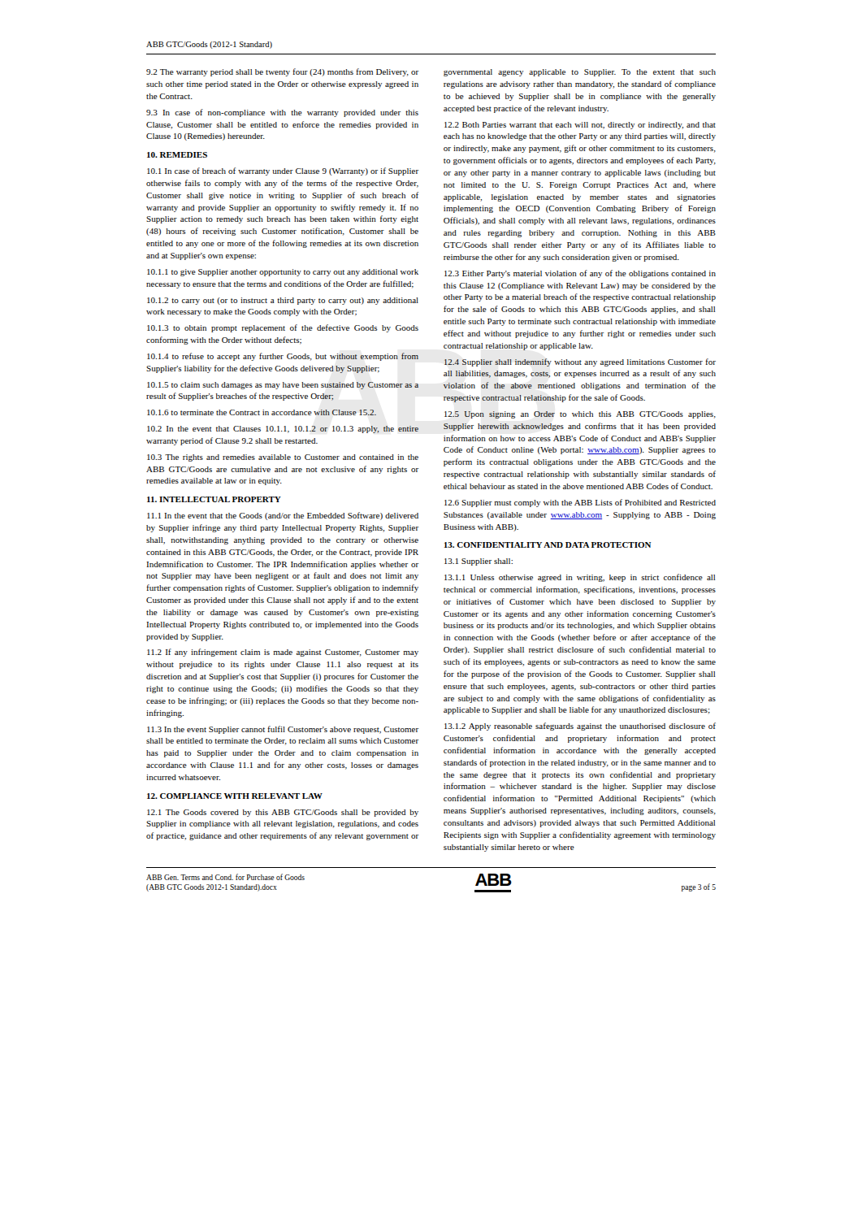ABB GTC/Goods (2012-1 Standard)
ABB
9.2 The warranty period shall be twenty four (24) months from Delivery, or such other time period stated in the Order or otherwise expressly agreed in the Contract.
9.3 In case of non-compliance with the warranty provided under this Clause, Customer shall be entitled to enforce the remedies provided in Clause 10 (Remedies) hereunder.
10. Remedies
10.1 In case of breach of warranty under Clause 9 (Warranty) or if Supplier otherwise fails to comply with any of the terms of the respective Order, Customer shall give notice in writing to Supplier of such breach of warranty and provide Supplier an opportunity to swiftly remedy it. If no Supplier action to remedy such breach has been taken within forty eight (48) hours of receiving such Customer notification, Customer shall be entitled to any one or more of the following remedies at its own discretion and at Supplier's own expense:
10.1.1 to give Supplier another opportunity to carry out any additional work necessary to ensure that the terms and conditions of the Order are fulfilled;
10.1.2 to carry out (or to instruct a third party to carry out) any additional work necessary to make the Goods comply with the Order;
10.1.3 to obtain prompt replacement of the defective Goods by Goods conforming with the Order without defects;
10.1.4 to refuse to accept any further Goods, but without exemption from Supplier's liability for the defective Goods delivered by Supplier;
10.1.5 to claim such damages as may have been sustained by Customer as a result of Supplier's breaches of the respective Order;
10.1.6 to terminate the Contract in accordance with Clause 15.2.
10.2 In the event that Clauses 10.1.1, 10.1.2 or 10.1.3 apply, the entire warranty period of Clause 9.2 shall be restarted.
10.3 The rights and remedies available to Customer and contained in the ABB GTC/Goods are cumulative and are not exclusive of any rights or remedies available at law or in equity.
11. Intellectual Property
11.1 In the event that the Goods (and/or the Embedded Software) delivered by Supplier infringe any third party Intellectual Property Rights, Supplier shall, notwithstanding anything provided to the contrary or otherwise contained in this ABB GTC/Goods, the Order, or the Contract, provide IPR Indemnification to Customer. The IPR Indemnification applies whether or not Supplier may have been negligent or at fault and does not limit any further compensation rights of Customer. Supplier's obligation to indemnify Customer as provided under this Clause shall not apply if and to the extent the liability or damage was caused by Customer's own pre-existing Intellectual Property Rights contributed to, or implemented into the Goods provided by Supplier.
11.2 If any infringement claim is made against Customer, Customer may without prejudice to its rights under Clause 11.1 also request at its discretion and at Supplier's cost that Supplier (i) procures for Customer the right to continue using the Goods; (ii) modifies the Goods so that they cease to be infringing; or (iii) replaces the Goods so that they become non-infringing.
11.3 In the event Supplier cannot fulfil Customer's above request, Customer shall be entitled to terminate the Order, to reclaim all sums which Customer has paid to Supplier under the Order and to claim compensation in accordance with Clause 11.1 and for any other costs, losses or damages incurred whatsoever.
12. Compliance with Relevant Law
12.1 The Goods covered by this ABB GTC/Goods shall be provided by Supplier in compliance with all relevant legislation, regulations, and codes of practice, guidance and other requirements of any relevant government or governmental agency applicable to Supplier. To the extent that such regulations are advisory rather than mandatory, the standard of compliance to be achieved by Supplier shall be in compliance with the generally accepted best practice of the relevant industry.
12.2 Both Parties warrant that each will not, directly or indirectly, and that each has no knowledge that the other Party or any third parties will, directly or indirectly, make any payment, gift or other commitment to its customers, to government officials or to agents, directors and employees of each Party, or any other party in a manner contrary to applicable laws (including but not limited to the U. S. Foreign Corrupt Practices Act and, where applicable, legislation enacted by member states and signatories implementing the OECD (Convention Combating Bribery of Foreign Officials), and shall comply with all relevant laws, regulations, ordinances and rules regarding bribery and corruption. Nothing in this ABB GTC/Goods shall render either Party or any of its Affiliates liable to reimburse the other for any such consideration given or promised.
12.3 Either Party's material violation of any of the obligations contained in this Clause 12 (Compliance with Relevant Law) may be considered by the other Party to be a material breach of the respective contractual relationship for the sale of Goods to which this ABB GTC/Goods applies, and shall entitle such Party to terminate such contractual relationship with immediate effect and without prejudice to any further right or remedies under such contractual relationship or applicable law.
12.4 Supplier shall indemnify without any agreed limitations Customer for all liabilities, damages, costs, or expenses incurred as a result of any such violation of the above mentioned obligations and termination of the respective contractual relationship for the sale of Goods.
12.5 Upon signing an Order to which this ABB GTC/Goods applies, Supplier herewith acknowledges and confirms that it has been provided information on how to access ABB's Code of Conduct and ABB's Supplier Code of Conduct online (Web portal: www.abb.com). Supplier agrees to perform its contractual obligations under the ABB GTC/Goods and the respective contractual relationship with substantially similar standards of ethical behaviour as stated in the above mentioned ABB Codes of Conduct.
12.6 Supplier must comply with the ABB Lists of Prohibited and Restricted Substances (available under www.abb.com - Supplying to ABB - Doing Business with ABB).
13. Confidentiality and Data Protection
13.1 Supplier shall:
13.1.1 Unless otherwise agreed in writing, keep in strict confidence all technical or commercial information, specifications, inventions, processes or initiatives of Customer which have been disclosed to Supplier by Customer or its agents and any other information concerning Customer's business or its products and/or its technologies, and which Supplier obtains in connection with the Goods (whether before or after acceptance of the Order). Supplier shall restrict disclosure of such confidential material to such of its employees, agents or sub-contractors as need to know the same for the purpose of the provision of the Goods to Customer. Supplier shall ensure that such employees, agents, sub-contractors or other third parties are subject to and comply with the same obligations of confidentiality as applicable to Supplier and shall be liable for any unauthorized disclosures;
13.1.2 Apply reasonable safeguards against the unauthorised disclosure of Customer's confidential and proprietary information and protect confidential information in accordance with the generally accepted standards of protection in the related industry, or in the same manner and to the same degree that it protects its own confidential and proprietary information – whichever standard is the higher. Supplier may disclose confidential information to "Permitted Additional Recipients" (which means Supplier's authorised representatives, including auditors, counsels, consultants and advisors) provided always that such Permitted Additional Recipients sign with Supplier a confidentiality agreement with terminology substantially similar hereto or where
ABB Gen. Terms and Cond. for Purchase of Goods
(ABB GTC Goods 2012-1 Standard).docx
ABB
page 3 of 5